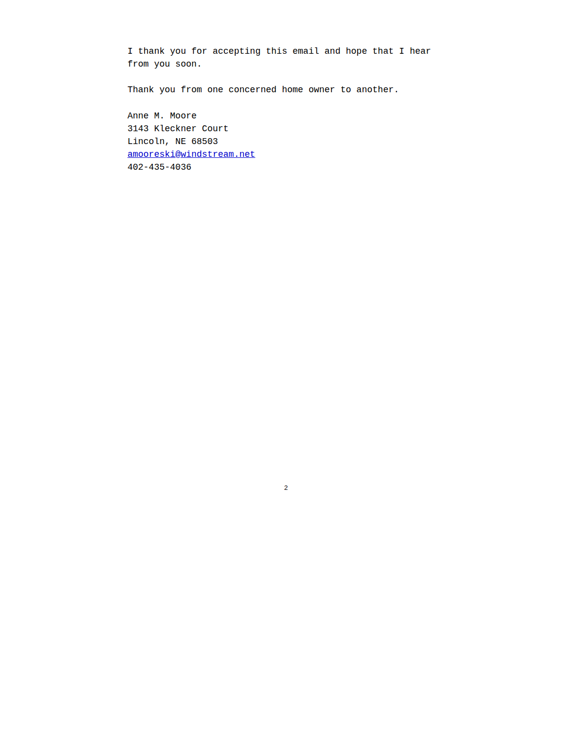I thank you for accepting this email and hope that I hear from you soon.
Thank you from one concerned home owner to another.
Anne M. Moore
3143 Kleckner Court
Lincoln, NE 68503
amooreski@windstream.net
402-435-4036
2